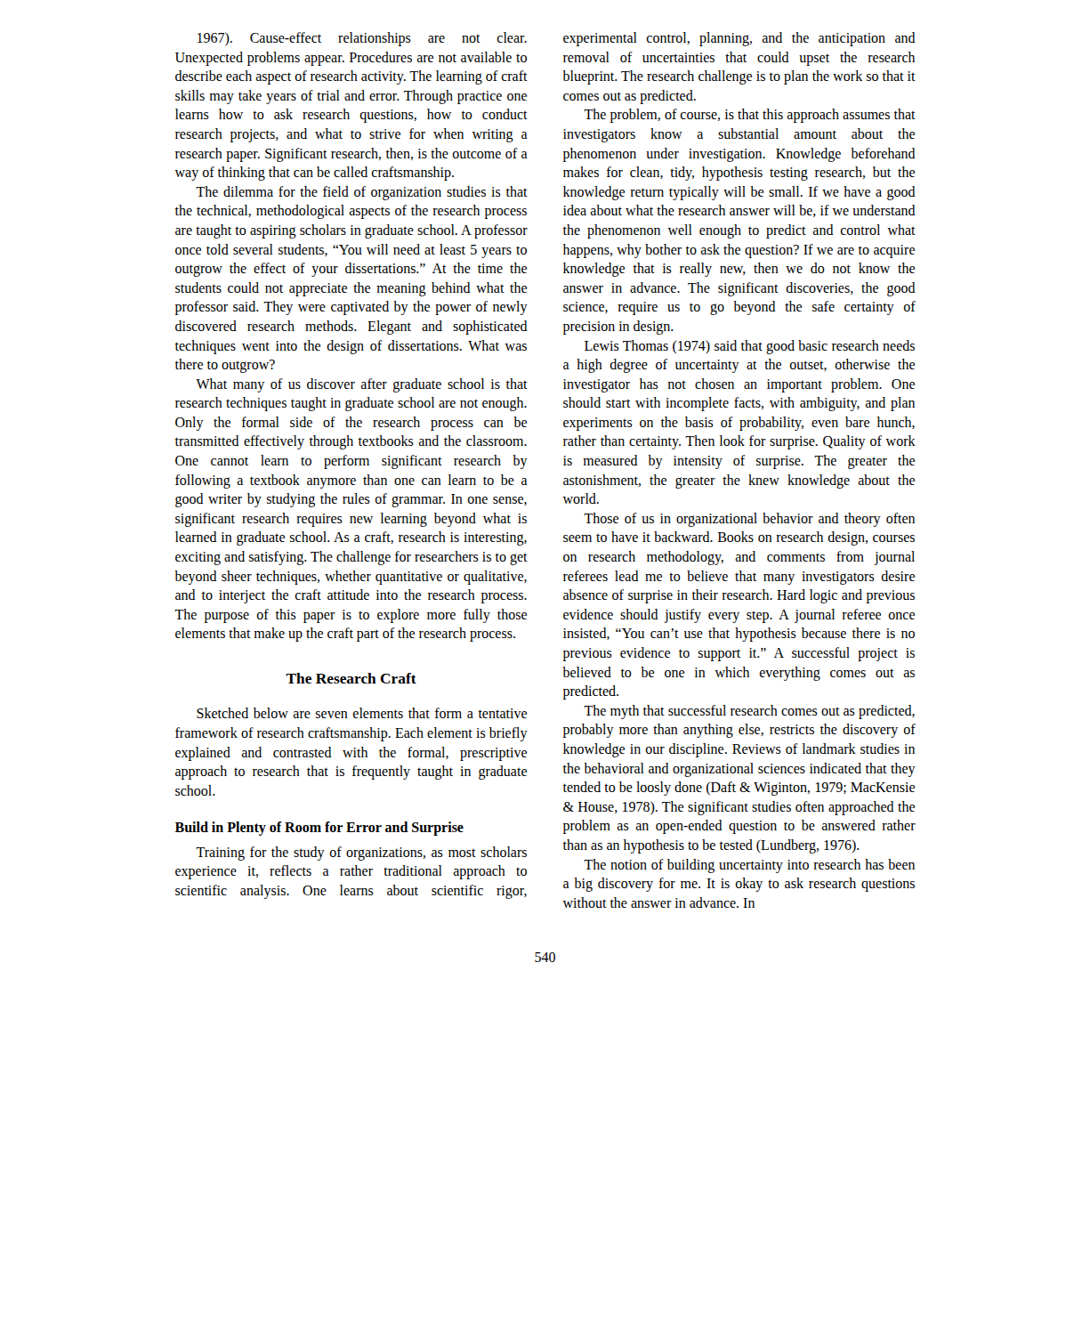1967). Cause-effect relationships are not clear. Unexpected problems appear. Procedures are not available to describe each aspect of research activity. The learning of craft skills may take years of trial and error. Through practice one learns how to ask research questions, how to conduct research projects, and what to strive for when writing a research paper. Significant research, then, is the outcome of a way of thinking that can be called craftsmanship.
The dilemma for the field of organization studies is that the technical, methodological aspects of the research process are taught to aspiring scholars in graduate school. A professor once told several students, “You will need at least 5 years to outgrow the effect of your dissertations.” At the time the students could not appreciate the meaning behind what the professor said. They were captivated by the power of newly discovered research methods. Elegant and sophisticated techniques went into the design of dissertations. What was there to outgrow?
What many of us discover after graduate school is that research techniques taught in graduate school are not enough. Only the formal side of the research process can be transmitted effectively through textbooks and the classroom. One cannot learn to perform significant research by following a textbook anymore than one can learn to be a good writer by studying the rules of grammar. In one sense, significant research requires new learning beyond what is learned in graduate school. As a craft, research is interesting, exciting and satisfying. The challenge for researchers is to get beyond sheer techniques, whether quantitative or qualitative, and to interject the craft attitude into the research process. The purpose of this paper is to explore more fully those elements that make up the craft part of the research process.
The Research Craft
Sketched below are seven elements that form a tentative framework of research craftsmanship. Each element is briefly explained and contrasted with the formal, prescriptive approach to research that is frequently taught in graduate school.
Build in Plenty of Room for Error and Surprise
Training for the study of organizations, as most scholars experience it, reflects a rather traditional approach to scientific analysis. One learns about scientific rigor, experimental control, planning, and the anticipation and removal of uncertainties that could upset the research blueprint. The research challenge is to plan the work so that it comes out as predicted.
The problem, of course, is that this approach assumes that investigators know a substantial amount about the phenomenon under investigation. Knowledge beforehand makes for clean, tidy, hypothesis testing research, but the knowledge return typically will be small. If we have a good idea about what the research answer will be, if we understand the phenomenon well enough to predict and control what happens, why bother to ask the question? If we are to acquire knowledge that is really new, then we do not know the answer in advance. The significant discoveries, the good science, require us to go beyond the safe certainty of precision in design.
Lewis Thomas (1974) said that good basic research needs a high degree of uncertainty at the outset, otherwise the investigator has not chosen an important problem. One should start with incomplete facts, with ambiguity, and plan experiments on the basis of probability, even bare hunch, rather than certainty. Then look for surprise. Quality of work is measured by intensity of surprise. The greater the astonishment, the greater the knew knowledge about the world.
Those of us in organizational behavior and theory often seem to have it backward. Books on research design, courses on research methodology, and comments from journal referees lead me to believe that many investigators desire absence of surprise in their research. Hard logic and previous evidence should justify every step. A journal referee once insisted, “You can’t use that hypothesis because there is no previous evidence to support it.” A successful project is believed to be one in which everything comes out as predicted.
The myth that successful research comes out as predicted, probably more than anything else, restricts the discovery of knowledge in our discipline. Reviews of landmark studies in the behavioral and organizational sciences indicated that they tended to be loosly done (Daft & Wiginton, 1979; MacKensie & House, 1978). The significant studies often approached the problem as an open-ended question to be answered rather than as an hypothesis to be tested (Lundberg, 1976).
The notion of building uncertainty into research has been a big discovery for me. It is okay to ask research questions without the answer in advance. In
540